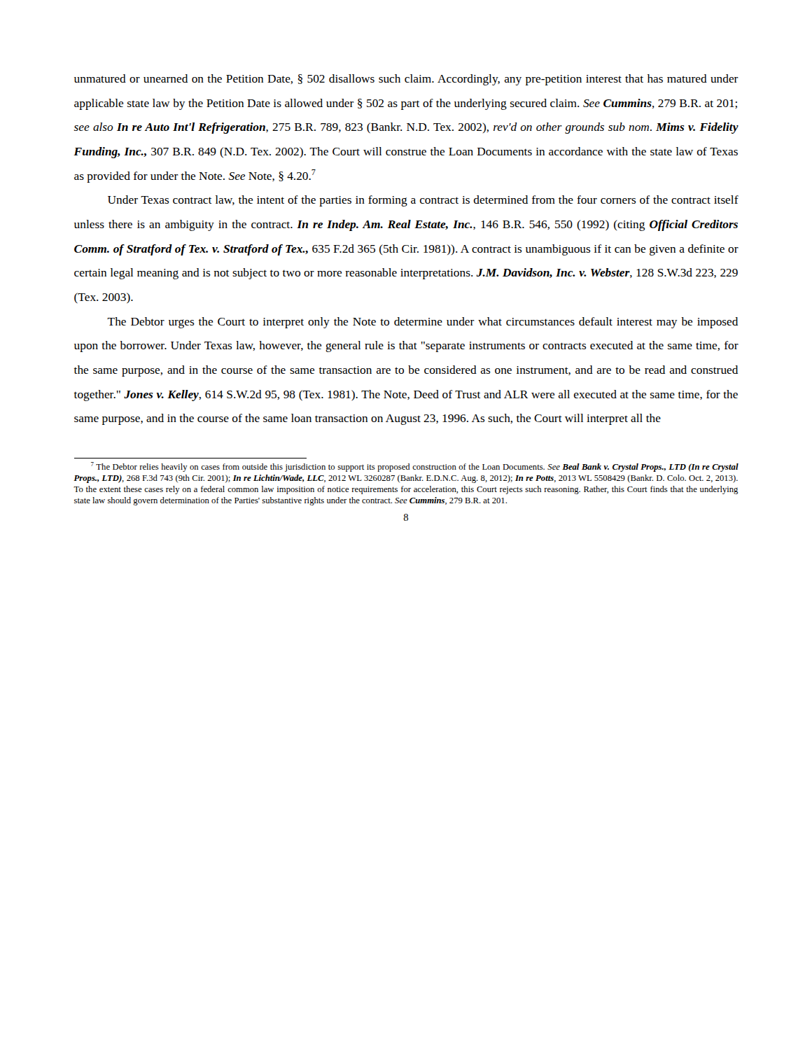unmatured or unearned on the Petition Date, § 502 disallows such claim. Accordingly, any pre-petition interest that has matured under applicable state law by the Petition Date is allowed under § 502 as part of the underlying secured claim. See Cummins, 279 B.R. at 201; see also In re Auto Int'l Refrigeration, 275 B.R. 789, 823 (Bankr. N.D. Tex. 2002), rev'd on other grounds sub nom. Mims v. Fidelity Funding, Inc., 307 B.R. 849 (N.D. Tex. 2002). The Court will construe the Loan Documents in accordance with the state law of Texas as provided for under the Note. See Note, § 4.20.7
Under Texas contract law, the intent of the parties in forming a contract is determined from the four corners of the contract itself unless there is an ambiguity in the contract. In re Indep. Am. Real Estate, Inc., 146 B.R. 546, 550 (1992) (citing Official Creditors Comm. of Stratford of Tex. v. Stratford of Tex., 635 F.2d 365 (5th Cir. 1981)). A contract is unambiguous if it can be given a definite or certain legal meaning and is not subject to two or more reasonable interpretations. J.M. Davidson, Inc. v. Webster, 128 S.W.3d 223, 229 (Tex. 2003).
The Debtor urges the Court to interpret only the Note to determine under what circumstances default interest may be imposed upon the borrower. Under Texas law, however, the general rule is that "separate instruments or contracts executed at the same time, for the same purpose, and in the course of the same transaction are to be considered as one instrument, and are to be read and construed together." Jones v. Kelley, 614 S.W.2d 95, 98 (Tex. 1981). The Note, Deed of Trust and ALR were all executed at the same time, for the same purpose, and in the course of the same loan transaction on August 23, 1996. As such, the Court will interpret all the
7 The Debtor relies heavily on cases from outside this jurisdiction to support its proposed construction of the Loan Documents. See Beal Bank v. Crystal Props., LTD (In re Crystal Props., LTD), 268 F.3d 743 (9th Cir. 2001); In re Lichtin/Wade, LLC, 2012 WL 3260287 (Bankr. E.D.N.C. Aug. 8, 2012); In re Potts, 2013 WL 5508429 (Bankr. D. Colo. Oct. 2, 2013). To the extent these cases rely on a federal common law imposition of notice requirements for acceleration, this Court rejects such reasoning. Rather, this Court finds that the underlying state law should govern determination of the Parties' substantive rights under the contract. See Cummins, 279 B.R. at 201.
8